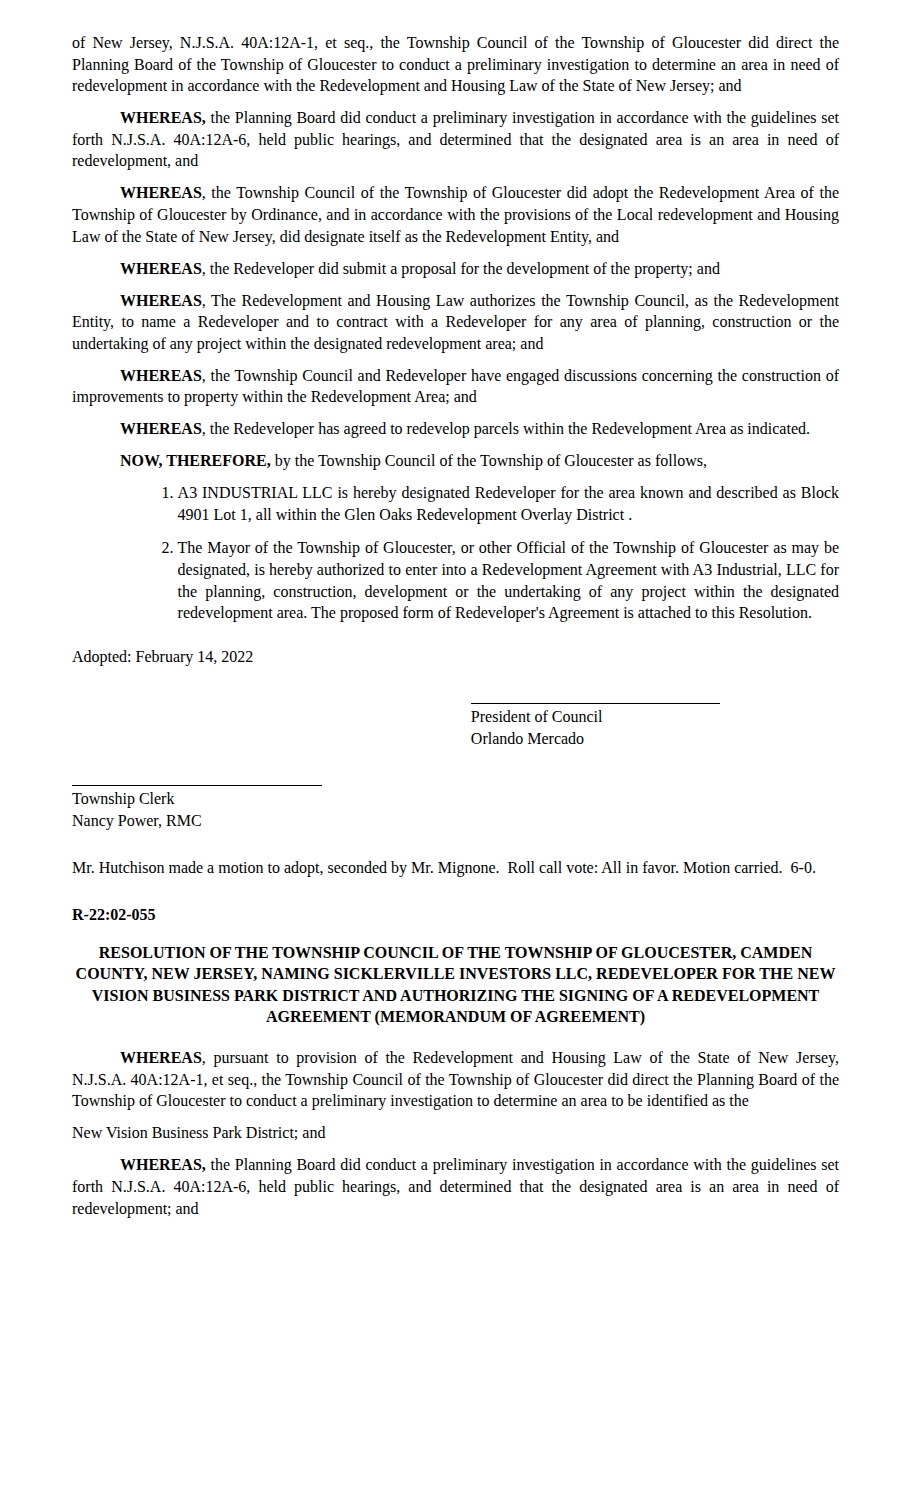of New Jersey, N.J.S.A. 40A:12A-1, et seq., the Township Council of the Township of Gloucester did direct the Planning Board of the Township of Gloucester to conduct a preliminary investigation to determine an area in need of redevelopment in accordance with the Redevelopment and Housing Law of the State of New Jersey; and
WHEREAS, the Planning Board did conduct a preliminary investigation in accordance with the guidelines set forth N.J.S.A. 40A:12A-6, held public hearings, and determined that the designated area is an area in need of redevelopment, and
WHEREAS, the Township Council of the Township of Gloucester did adopt the Redevelopment Area of the Township of Gloucester by Ordinance, and in accordance with the provisions of the Local redevelopment and Housing Law of the State of New Jersey, did designate itself as the Redevelopment Entity, and
WHEREAS, the Redeveloper did submit a proposal for the development of the property; and
WHEREAS, The Redevelopment and Housing Law authorizes the Township Council, as the Redevelopment Entity, to name a Redeveloper and to contract with a Redeveloper for any area of planning, construction or the undertaking of any project within the designated redevelopment area; and
WHEREAS, the Township Council and Redeveloper have engaged discussions concerning the construction of improvements to property within the Redevelopment Area; and
WHEREAS, the Redeveloper has agreed to redevelop parcels within the Redevelopment Area as indicated.
NOW, THEREFORE, by the Township Council of the Township of Gloucester as follows,
A3 INDUSTRIAL LLC is hereby designated Redeveloper for the area known and described as Block 4901 Lot 1, all within the Glen Oaks Redevelopment Overlay District .
The Mayor of the Township of Gloucester, or other Official of the Township of Gloucester as may be designated, is hereby authorized to enter into a Redevelopment Agreement with A3 Industrial, LLC for the planning, construction, development or the undertaking of any project within the designated redevelopment area. The proposed form of Redeveloper's Agreement is attached to this Resolution.
Adopted: February 14, 2022
President of Council
Orlando Mercado
Township Clerk
Nancy Power, RMC
Mr. Hutchison made a motion to adopt, seconded by Mr. Mignone. Roll call vote: All in favor. Motion carried. 6-0.
R-22:02-055
Resolution of the Township Council of the Township of Gloucester, Camden County, New Jersey, Naming Sicklerville Investors LLC, Redeveloper for the New Vision Business Park District and Authorizing the Signing of a Redevelopment Agreement (Memorandum of Agreement)
WHEREAS, pursuant to provision of the Redevelopment and Housing Law of the State of New Jersey, N.J.S.A. 40A:12A-1, et seq., the Township Council of the Township of Gloucester did direct the Planning Board of the Township of Gloucester to conduct a preliminary investigation to determine an area to be identified as the
New Vision Business Park District; and
WHEREAS, the Planning Board did conduct a preliminary investigation in accordance with the guidelines set forth N.J.S.A. 40A:12A-6, held public hearings, and determined that the designated area is an area in need of redevelopment; and